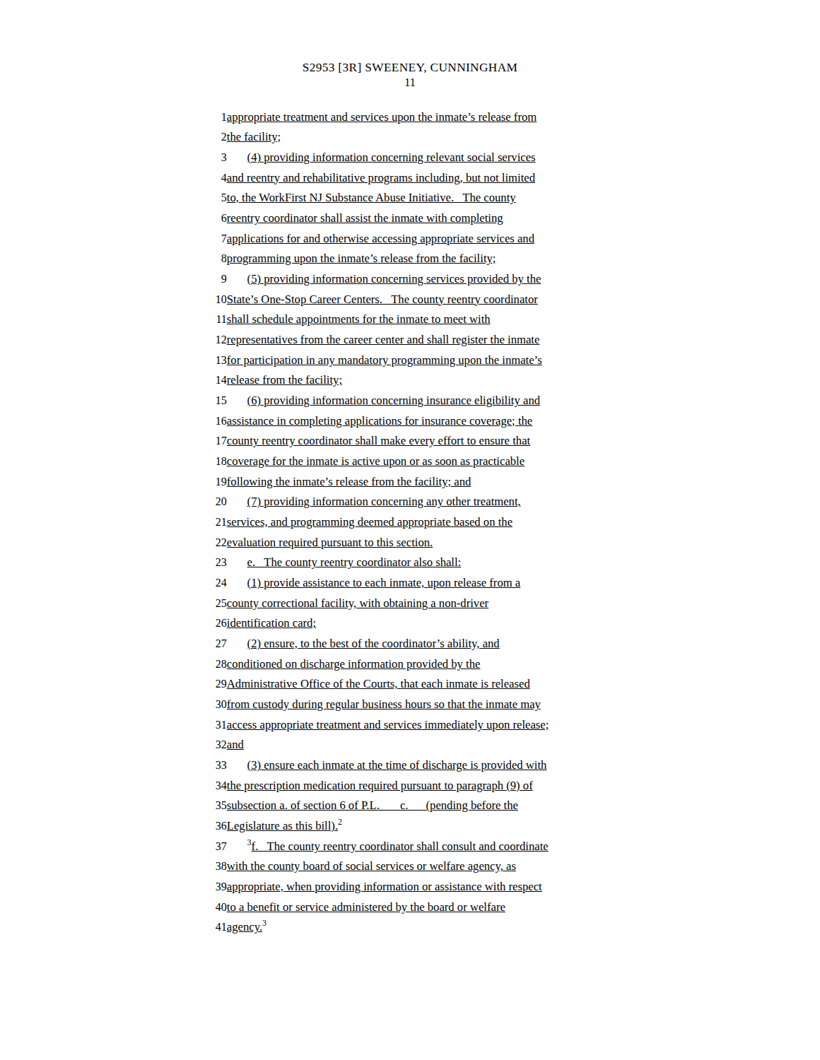S2953 [3R] SWEENEY, CUNNINGHAM
11
| 1 | appropriate treatment and services upon the inmate’s release from |
| 2 | the facility; |
| 3 | (4) providing information concerning relevant social services |
| 4 | and reentry and rehabilitative programs including, but not limited |
| 5 | to, the WorkFirst NJ Substance Abuse Initiative. The county |
| 6 | reentry coordinator shall assist the inmate with completing |
| 7 | applications for and otherwise accessing appropriate services and |
| 8 | programming upon the inmate’s release from the facility; |
| 9 | (5) providing information concerning services provided by the |
| 10 | State’s One-Stop Career Centers. The county reentry coordinator |
| 11 | shall schedule appointments for the inmate to meet with |
| 12 | representatives from the career center and shall register the inmate |
| 13 | for participation in any mandatory programming upon the inmate’s |
| 14 | release from the facility; |
| 15 | (6) providing information concerning insurance eligibility and |
| 16 | assistance in completing applications for insurance coverage; the |
| 17 | county reentry coordinator shall make every effort to ensure that |
| 18 | coverage for the inmate is active upon or as soon as practicable |
| 19 | following the inmate’s release from the facility; and |
| 20 | (7) providing information concerning any other treatment, |
| 21 | services, and programming deemed appropriate based on the |
| 22 | evaluation required pursuant to this section. |
| 23 | e. The county reentry coordinator also shall: |
| 24 | (1) provide assistance to each inmate, upon release from a |
| 25 | county correctional facility, with obtaining a non-driver |
| 26 | identification card; |
| 27 | (2) ensure, to the best of the coordinator’s ability, and |
| 28 | conditioned on discharge information provided by the |
| 29 | Administrative Office of the Courts, that each inmate is released |
| 30 | from custody during regular business hours so that the inmate may |
| 31 | access appropriate treatment and services immediately upon release; |
| 32 | and |
| 33 | (3) ensure each inmate at the time of discharge is provided with |
| 34 | the prescription medication required pursuant to paragraph (9) of |
| 35 | subsection a. of section 6 of P.L. c. (pending before the |
| 36 | Legislature as this bill). 2 |
| 37 | 3 f. The county reentry coordinator shall consult and coordinate |
| 38 | with the county board of social services or welfare agency, as |
| 39 | appropriate, when providing information or assistance with respect |
| 40 | to a benefit or service administered by the board or welfare |
| 41 | agency. 3 |